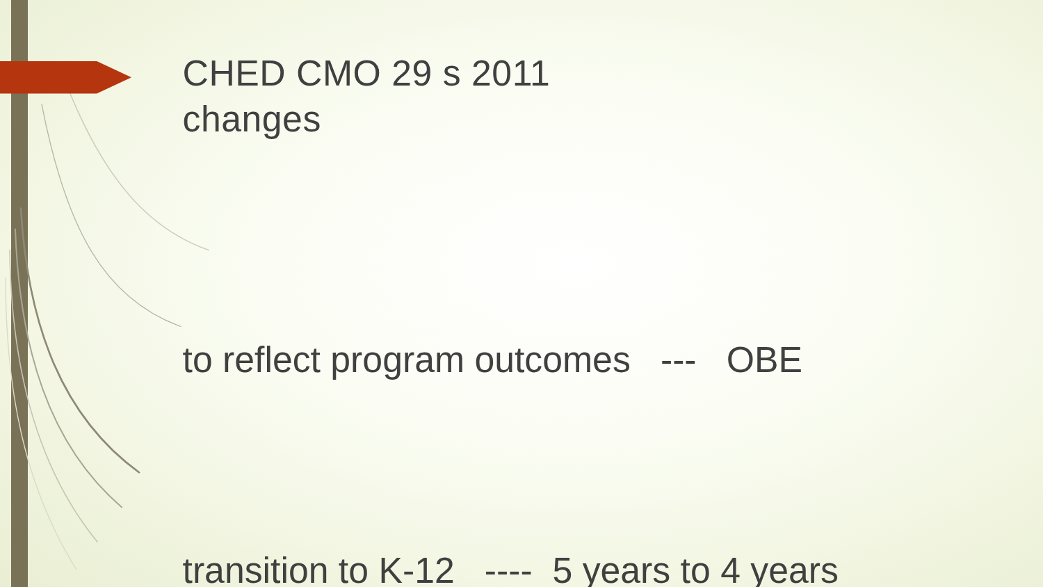CHED CMO 29 s 2011
changes
to reflect program outcomes --- OBE transition to K-12 ---- 5 years to 4 years